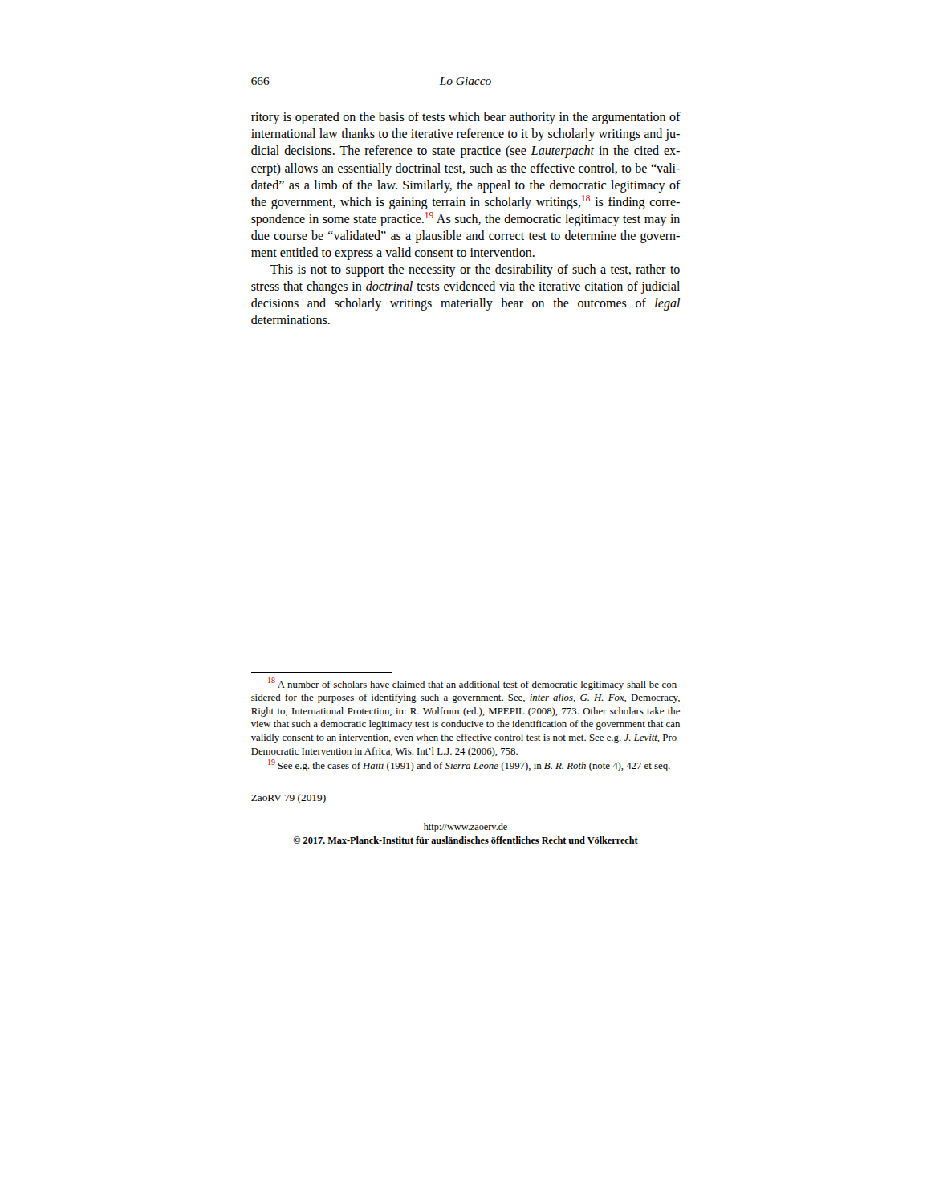666 Lo Giacco
ritory is operated on the basis of tests which bear authority in the argumentation of international law thanks to the iterative reference to it by scholarly writings and judicial decisions. The reference to state practice (see Lauterpacht in the cited excerpt) allows an essentially doctrinal test, such as the effective control, to be “validated” as a limb of the law. Similarly, the appeal to the democratic legitimacy of the government, which is gaining terrain in scholarly writings,18 is finding correspondence in some state practice.19 As such, the democratic legitimacy test may in due course be “validated” as a plausible and correct test to determine the government entitled to express a valid consent to intervention.
This is not to support the necessity or the desirability of such a test, rather to stress that changes in doctrinal tests evidenced via the iterative citation of judicial decisions and scholarly writings materially bear on the outcomes of legal determinations.
18 A number of scholars have claimed that an additional test of democratic legitimacy shall be considered for the purposes of identifying such a government. See, inter alios, G. H. Fox, Democracy, Right to, International Protection, in: R. Wolfrum (ed.), MPEPIL (2008), 773. Other scholars take the view that such a democratic legitimacy test is conducive to the identification of the government that can validly consent to an intervention, even when the effective control test is not met. See e.g. J. Levitt, Pro-Democratic Intervention in Africa, Wis. Int’l L.J. 24 (2006), 758.
19 See e.g. the cases of Haiti (1991) and of Sierra Leone (1997), in B. R. Roth (note 4), 427 et seq.
ZaöRV 79 (2019)
http://www.zaoerv.de
© 2017, Max-Planck-Institut für ausländisches öffentliches Recht und Völkerrecht